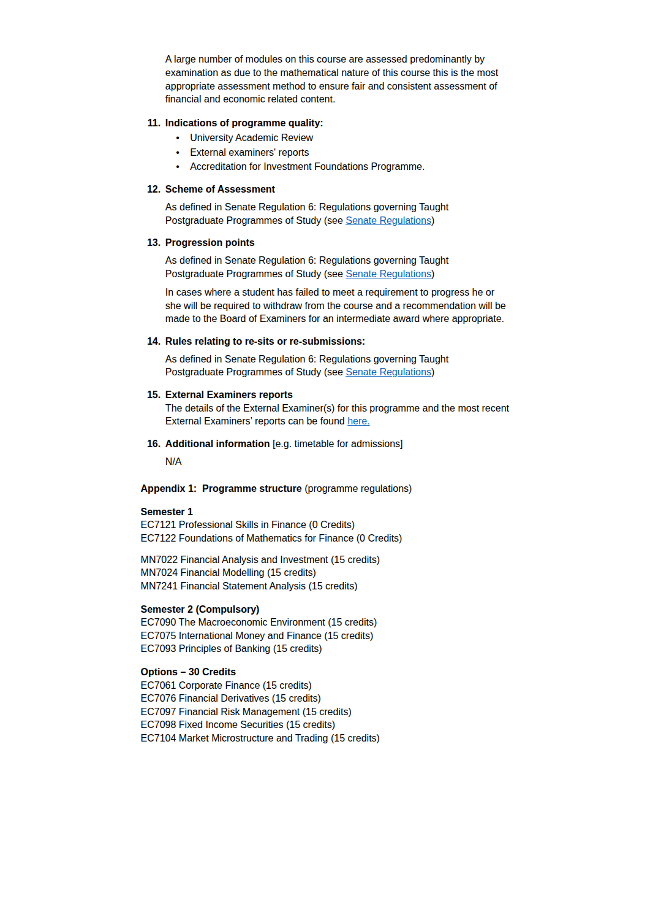A large number of modules on this course are assessed predominantly by examination as due to the mathematical nature of this course this is the most appropriate assessment method to ensure fair and consistent assessment of financial and economic related content.
11. Indications of programme quality:
University Academic Review
External examiners' reports
Accreditation for Investment Foundations Programme.
12. Scheme of Assessment
As defined in Senate Regulation 6: Regulations governing Taught Postgraduate Programmes of Study (see Senate Regulations)
13. Progression points
As defined in Senate Regulation 6: Regulations governing Taught Postgraduate Programmes of Study (see Senate Regulations)
In cases where a student has failed to meet a requirement to progress he or she will be required to withdraw from the course and a recommendation will be made to the Board of Examiners for an intermediate award where appropriate.
14. Rules relating to re-sits or re-submissions:
As defined in Senate Regulation 6: Regulations governing Taught Postgraduate Programmes of Study (see Senate Regulations)
15. External Examiners reports
The details of the External Examiner(s) for this programme and the most recent External Examiners’ reports can be found here.
16. Additional information [e.g. timetable for admissions]
N/A
Appendix 1: Programme structure (programme regulations)
Semester 1
EC7121 Professional Skills in Finance (0 Credits)
EC7122 Foundations of Mathematics for Finance (0 Credits)
MN7022 Financial Analysis and Investment (15 credits)
MN7024 Financial Modelling (15 credits)
MN7241 Financial Statement Analysis (15 credits)
Semester 2 (Compulsory)
EC7090 The Macroeconomic Environment (15 credits)
EC7075 International Money and Finance (15 credits)
EC7093 Principles of Banking (15 credits)
Options – 30 Credits
EC7061 Corporate Finance (15 credits)
EC7076 Financial Derivatives (15 credits)
EC7097 Financial Risk Management (15 credits)
EC7098 Fixed Income Securities (15 credits)
EC7104 Market Microstructure and Trading (15 credits)